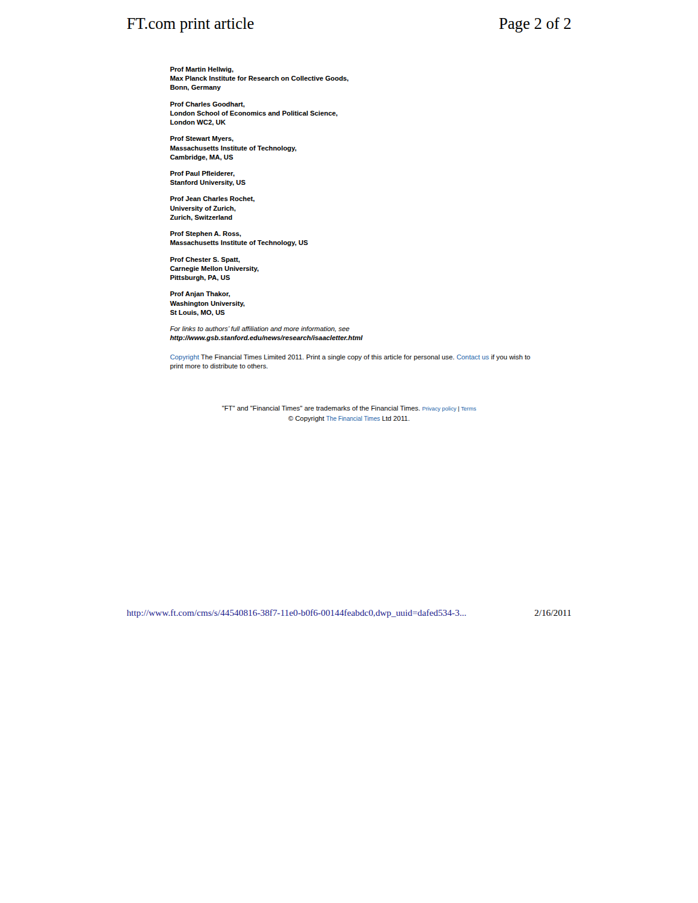FT.com print article
Page 2 of 2
Prof Martin Hellwig,
Max Planck Institute for Research on Collective Goods,
Bonn, Germany
Prof Charles Goodhart,
London School of Economics and Political Science,
London WC2, UK
Prof Stewart Myers,
Massachusetts Institute of Technology,
Cambridge, MA, US
Prof Paul Pfleiderer,
Stanford University, US
Prof Jean Charles Rochet,
University of Zurich,
Zurich, Switzerland
Prof Stephen A. Ross,
Massachusetts Institute of Technology, US
Prof Chester S. Spatt,
Carnegie Mellon University,
Pittsburgh, PA, US
Prof Anjan Thakor,
Washington University,
St Louis, MO, US
For links to authors’ full affiliation and more information, see
http://www.gsb.stanford.edu/news/research/isaacletter.html
Copyright The Financial Times Limited 2011. Print a single copy of this article for personal use. Contact us if you wish to print more to distribute to others.
"FT" and "Financial Times" are trademarks of the Financial Times. Privacy policy | Terms
© Copyright The Financial Times Ltd 2011.
http://www.ft.com/cms/s/44540816-38f7-11e0-b0f6-00144feabdc0,dwp_uuid=dafed534-3...
2/16/2011